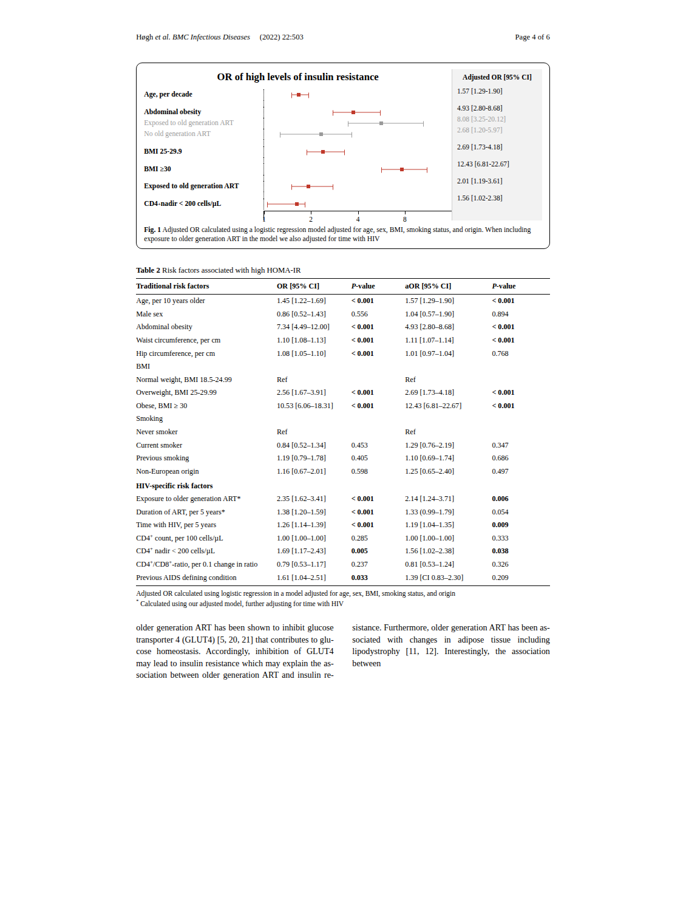Høgh et al. BMC Infectious Diseases (2022) 22:503
Page 4 of 6
OR of high levels of insulin resistance
Age, per decade
Abdominal obesity
Exposed to old generation ART
No old generation ART
BMI 25-29.9
BMI ≥30
Exposed to old generation ART
CD4+ nadir < 200 cells/µL
1
2
4
8
Adjusted OR [95% CI]
1.57 [1.29-1.90]
4.93 [2.80-8.68]
8.08 [3.25-20.12]
2.68 [1.20-5.97]
2.69 [1.73-4.18]
12.43 [6.81-22.67]
2.01 [1.19-3.61]
1.56 [1.02-2.38]
Fig. 1 Adjusted OR calculated using a logistic regression model adjusted for age, sex, BMI, smoking status, and origin. When including exposure to older generation ART in the model we also adjusted for time with HIV
Table 2 Risk factors associated with high HOMA-IR
| Traditional risk factors | OR [95% CI] | P -value | aOR [95% CI] | P -value |
| --- | --- | --- | --- | --- |
| Age, per 10 years older | 1.45 [1.22–1.69] | < 0.001 | 1.57 [1.29–1.90] | < 0.001 |
| Male sex | 0.86 [0.52–1.43] | 0.556 | 1.04 [0.57–1.90] | 0.894 |
| Abdominal obesity | 7.34 [4.49–12.00] | < 0.001 | 4.93 [2.80–8.68] | < 0.001 |
| Waist circumference, per cm | 1.10 [1.08–1.13] | < 0.001 | 1.11 [1.07–1.14] | < 0.001 |
| Hip circumference, per cm | 1.08 [1.05–1.10] | < 0.001 | 1.01 [0.97–1.04] | 0.768 |
| BMI | | | | |
| Normal weight, BMI 18.5-24.99 | Ref | | Ref | |
| Overweight, BMI 25-29.99 | 2.56 [1.67–3.91] | < 0.001 | 2.69 [1.73–4.18] | < 0.001 |
| Obese, BMI ≥ 30 | 10.53 [6.06–18.31] | < 0.001 | 12.43 [6.81–22.67] | < 0.001 |
| Smoking | | | | |
| Never smoker | Ref | | Ref | |
| Current smoker | 0.84 [0.52–1.34] | 0.453 | 1.29 [0.76–2.19] | 0.347 |
| Previous smoking | 1.19 [0.79–1.78] | 0.405 | 1.10 [0.69–1.74] | 0.686 |
| Non-European origin | 1.16 [0.67–2.01] | 0.598 | 1.25 [0.65–2.40] | 0.497 |
| HIV-specific risk factors | | | | |
| Exposure to older generation ART* | 2.35 [1.62–3.41] | < 0.001 | 2.14 [1.24–3.71] | 0.006 |
| Duration of ART, per 5 years* | 1.38 [1.20–1.59] | < 0.001 | 1.33 (0.99–1.79] | 0.054 |
| Time with HIV, per 5 years | 1.26 [1.14–1.39] | < 0.001 | 1.19 [1.04–1.35] | 0.009 |
| CD4 + count, per 100 cells/µL | 1.00 [1.00–1.00] | 0.285 | 1.00 [1.00–1.00] | 0.333 |
| CD4 + nadir < 200 cells/µL | 1.69 [1.17–2.43] | 0.005 | 1.56 [1.02–2.38] | 0.038 |
| CD4 + /CD8 + -ratio, per 0.1 change in ratio | 0.79 [0.53–1.17] | 0.237 | 0.81 [0.53–1.24] | 0.326 |
| Previous AIDS defining condition | 1.61 [1.04–2.51] | 0.033 | 1.39 [CI 0.83–2.30] | 0.209 |
Adjusted OR calculated using logistic regression in a model adjusted for age, sex, BMI, smoking status, and origin
* Calculated using our adjusted model, further adjusting for time with HIV
older generation ART has been shown to inhibit glucose transporter 4 (GLUT4) [5, 20, 21] that contributes to glucose homeostasis. Accordingly, inhibition of GLUT4 may lead to insulin resistance which may explain the association between older generation ART and insulin resistance. Furthermore, older generation ART has been associated with changes in adipose tissue including lipodystrophy [11, 12]. Interestingly, the association between